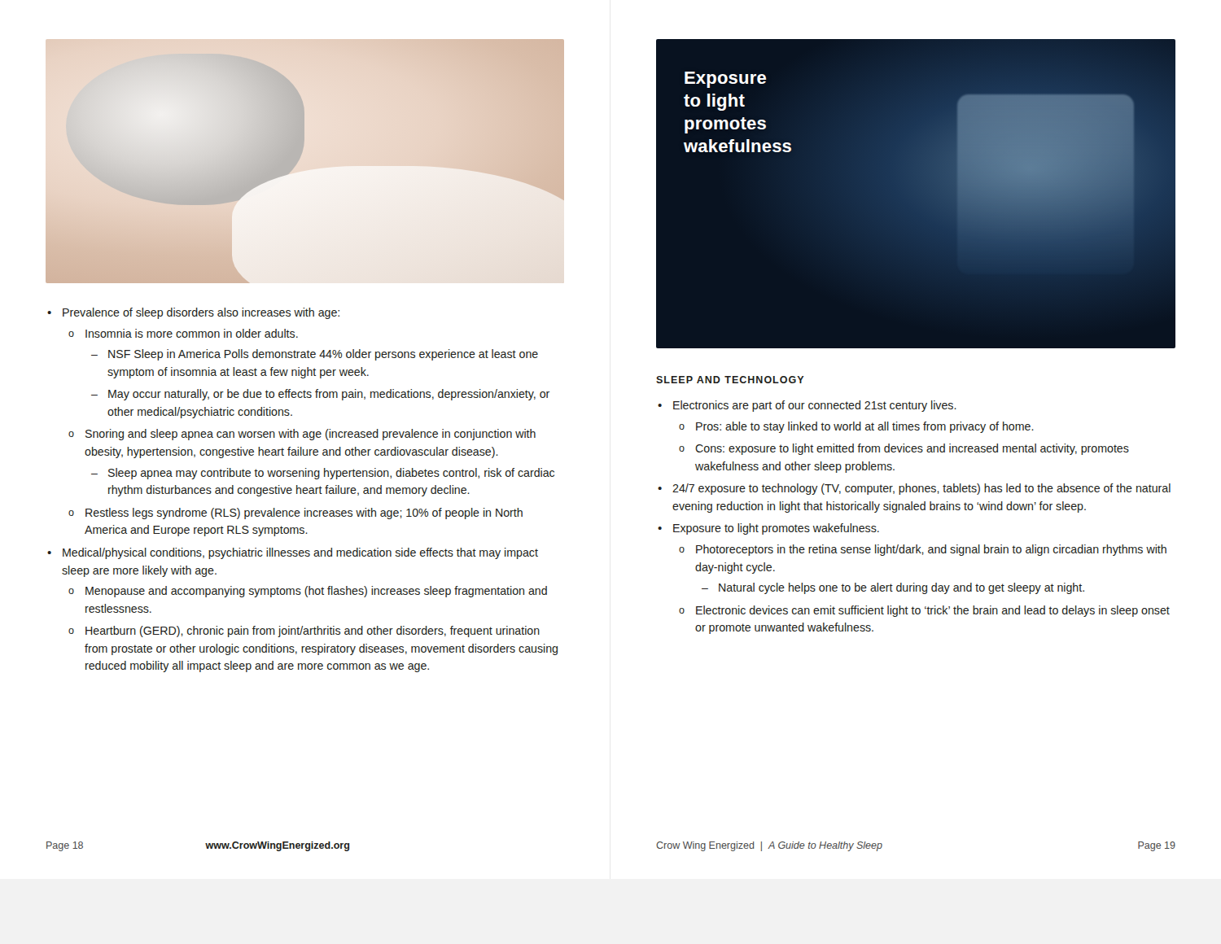Prevalence of sleep disorders also increases with age:
Insomnia is more common in older adults.
NSF Sleep in America Polls demonstrate 44% older persons experience at least one symptom of insomnia at least a few night per week.
May occur naturally, or be due to effects from pain, medications, depression/anxiety, or other medical/psychiatric conditions.
Snoring and sleep apnea can worsen with age (increased prevalence in conjunction with obesity, hypertension, congestive heart failure and other cardiovascular disease).
Sleep apnea may contribute to worsening hypertension, diabetes control, risk of cardiac rhythm disturbances and congestive heart failure, and memory decline.
Restless legs syndrome (RLS) prevalence increases with age; 10% of people in North America and Europe report RLS symptoms.
Medical/physical conditions, psychiatric illnesses and medication side effects that may impact sleep are more likely with age.
Menopause and accompanying symptoms (hot flashes) increases sleep fragmentation and restlessness.
Heartburn (GERD), chronic pain from joint/arthritis and other disorders, frequent urination from prostate or other urologic conditions, respiratory diseases, movement disorders causing reduced mobility all impact sleep and are more common as we age.
Page 18 www.CrowWingEnergized.org
Exposure
to light
promotes
wakefulness
Sleep and Technology
Electronics are part of our connected 21st century lives.
Pros: able to stay linked to world at all times from privacy of home.
Cons: exposure to light emitted from devices and increased mental activity, promotes wakefulness and other sleep problems.
24/7 exposure to technology (TV, computer, phones, tablets) has led to the absence of the natural evening reduction in light that historically signaled brains to ‘wind down’ for sleep.
Exposure to light promotes wakefulness.
Photoreceptors in the retina sense light/dark, and signal brain to align circadian rhythms with day-night cycle.
Natural cycle helps one to be alert during day and to get sleepy at night.
Electronic devices can emit sufficient light to ‘trick’ the brain and lead to delays in sleep onset or promote unwanted wakefulness.
Crow Wing Energized | A Guide to Healthy Sleep Page 19